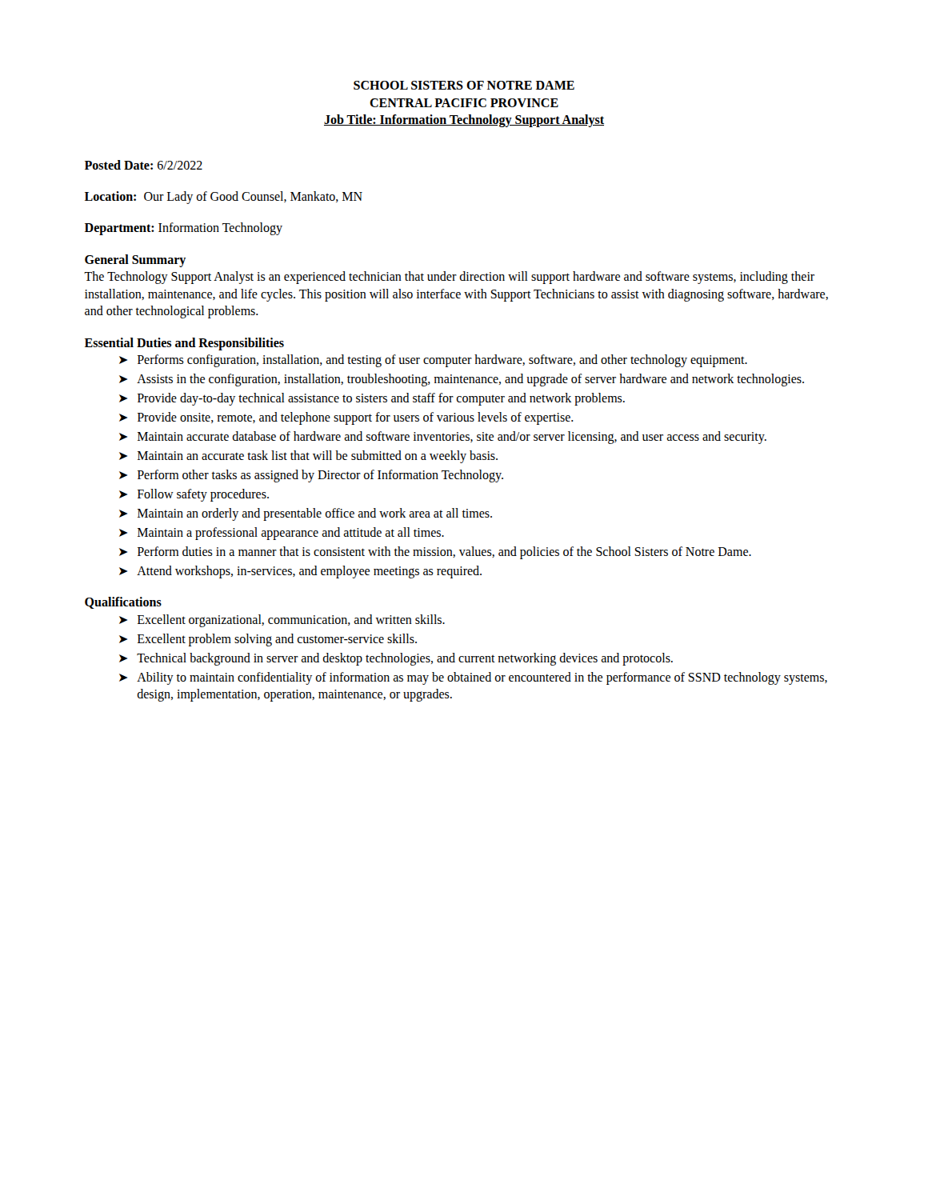SCHOOL SISTERS OF NOTRE DAME
CENTRAL PACIFIC PROVINCE
Job Title: Information Technology Support Analyst
Posted Date: 6/2/2022
Location: Our Lady of Good Counsel, Mankato, MN
Department: Information Technology
General Summary
The Technology Support Analyst is an experienced technician that under direction will support hardware and software systems, including their installation, maintenance, and life cycles. This position will also interface with Support Technicians to assist with diagnosing software, hardware, and other technological problems.
Essential Duties and Responsibilities
Performs configuration, installation, and testing of user computer hardware, software, and other technology equipment.
Assists in the configuration, installation, troubleshooting, maintenance, and upgrade of server hardware and network technologies.
Provide day-to-day technical assistance to sisters and staff for computer and network problems.
Provide onsite, remote, and telephone support for users of various levels of expertise.
Maintain accurate database of hardware and software inventories, site and/or server licensing, and user access and security.
Maintain an accurate task list that will be submitted on a weekly basis.
Perform other tasks as assigned by Director of Information Technology.
Follow safety procedures.
Maintain an orderly and presentable office and work area at all times.
Maintain a professional appearance and attitude at all times.
Perform duties in a manner that is consistent with the mission, values, and policies of the School Sisters of Notre Dame.
Attend workshops, in-services, and employee meetings as required.
Qualifications
Excellent organizational, communication, and written skills.
Excellent problem solving and customer-service skills.
Technical background in server and desktop technologies, and current networking devices and protocols.
Ability to maintain confidentiality of information as may be obtained or encountered in the performance of SSND technology systems, design, implementation, operation, maintenance, or upgrades.